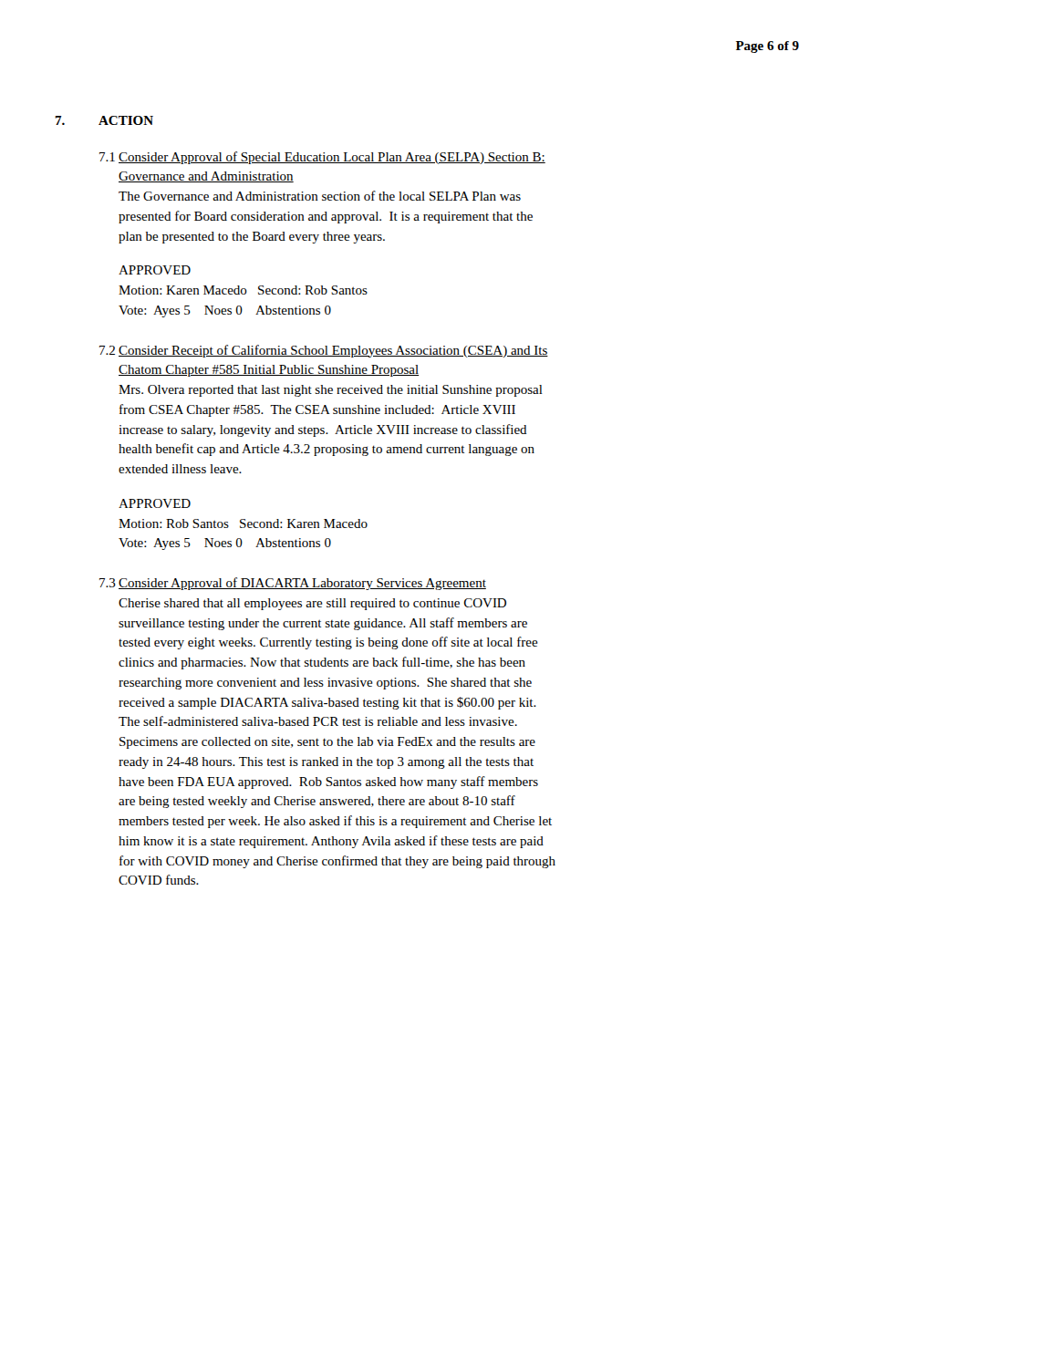Page 6 of 9
7. ACTION
7.1
Consider Approval of Special Education Local Plan Area (SELPA) Section B: Governance and Administration
The Governance and Administration section of the local SELPA Plan was presented for Board consideration and approval. It is a requirement that the plan be presented to the Board every three years.
APPROVED
Motion: Karen Macedo Second: Rob Santos
Vote: Ayes 5 Noes 0 Abstentions 0
7.2
Consider Receipt of California School Employees Association (CSEA) and Its Chatom Chapter #585 Initial Public Sunshine Proposal
Mrs. Olvera reported that last night she received the initial Sunshine proposal from CSEA Chapter #585. The CSEA sunshine included: Article XVIII increase to salary, longevity and steps. Article XVIII increase to classified health benefit cap and Article 4.3.2 proposing to amend current language on extended illness leave.
APPROVED
Motion: Rob Santos Second: Karen Macedo
Vote: Ayes 5 Noes 0 Abstentions 0
7.3
Consider Approval of DIACARTA Laboratory Services Agreement
Cherise shared that all employees are still required to continue COVID surveillance testing under the current state guidance. All staff members are tested every eight weeks. Currently testing is being done off site at local free clinics and pharmacies. Now that students are back full-time, she has been researching more convenient and less invasive options. She shared that she received a sample DIACARTA saliva-based testing kit that is $60.00 per kit. The self-administered saliva-based PCR test is reliable and less invasive. Specimens are collected on site, sent to the lab via FedEx and the results are ready in 24-48 hours. This test is ranked in the top 3 among all the tests that have been FDA EUA approved. Rob Santos asked how many staff members are being tested weekly and Cherise answered, there are about 8-10 staff members tested per week. He also asked if this is a requirement and Cherise let him know it is a state requirement. Anthony Avila asked if these tests are paid for with COVID money and Cherise confirmed that they are being paid through COVID funds.